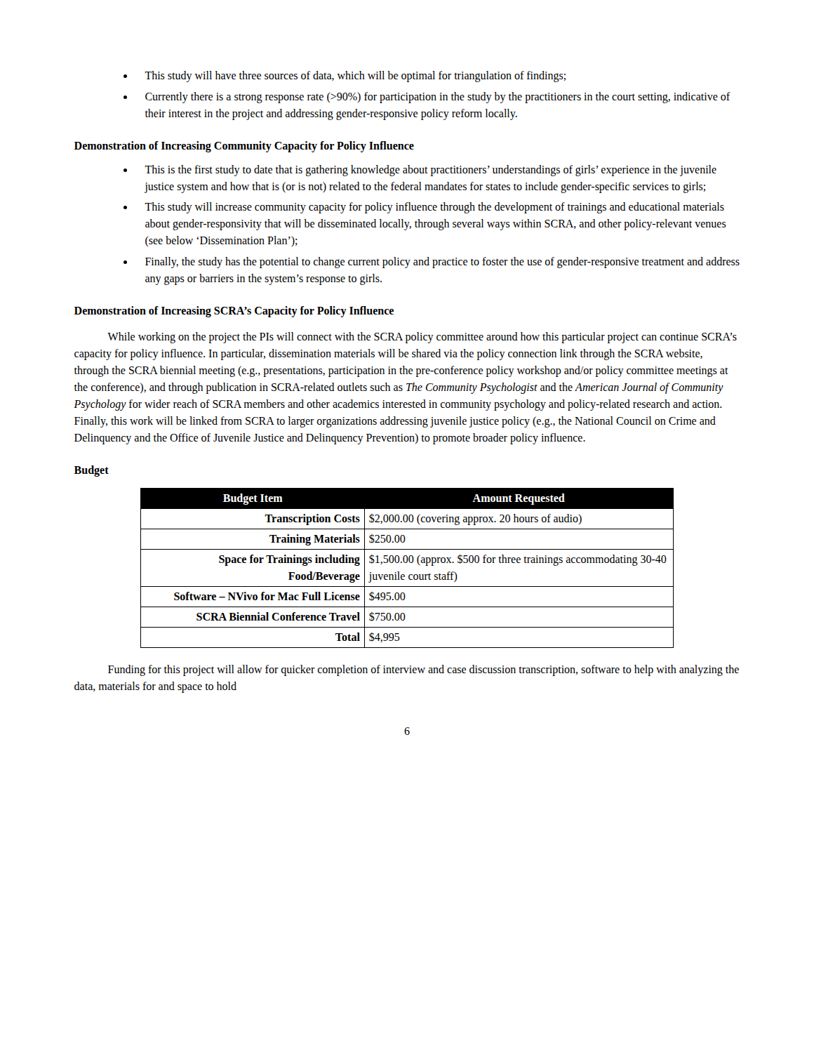This study will have three sources of data, which will be optimal for triangulation of findings;
Currently there is a strong response rate (>90%) for participation in the study by the practitioners in the court setting, indicative of their interest in the project and addressing gender-responsive policy reform locally.
Demonstration of Increasing Community Capacity for Policy Influence
This is the first study to date that is gathering knowledge about practitioners’ understandings of girls’ experience in the juvenile justice system and how that is (or is not) related to the federal mandates for states to include gender-specific services to girls;
This study will increase community capacity for policy influence through the development of trainings and educational materials about gender-responsivity that will be disseminated locally, through several ways within SCRA, and other policy-relevant venues (see below ‘Dissemination Plan’);
Finally, the study has the potential to change current policy and practice to foster the use of gender-responsive treatment and address any gaps or barriers in the system’s response to girls.
Demonstration of Increasing SCRA’s Capacity for Policy Influence
While working on the project the PIs will connect with the SCRA policy committee around how this particular project can continue SCRA’s capacity for policy influence. In particular, dissemination materials will be shared via the policy connection link through the SCRA website, through the SCRA biennial meeting (e.g., presentations, participation in the pre-conference policy workshop and/or policy committee meetings at the conference), and through publication in SCRA-related outlets such as The Community Psychologist and the American Journal of Community Psychology for wider reach of SCRA members and other academics interested in community psychology and policy-related research and action. Finally, this work will be linked from SCRA to larger organizations addressing juvenile justice policy (e.g., the National Council on Crime and Delinquency and the Office of Juvenile Justice and Delinquency Prevention) to promote broader policy influence.
Budget
| Budget Item | Amount Requested |
| --- | --- |
| Transcription Costs | $2,000.00 (covering approx. 20 hours of audio) |
| Training Materials | $250.00 |
| Space for Trainings including Food/Beverage | $1,500.00 (approx. $500 for three trainings accommodating 30-40 juvenile court staff) |
| Software – NVivo for Mac Full License | $495.00 |
| SCRA Biennial Conference Travel | $750.00 |
| Total | $4,995 |
Funding for this project will allow for quicker completion of interview and case discussion transcription, software to help with analyzing the data, materials for and space to hold
6